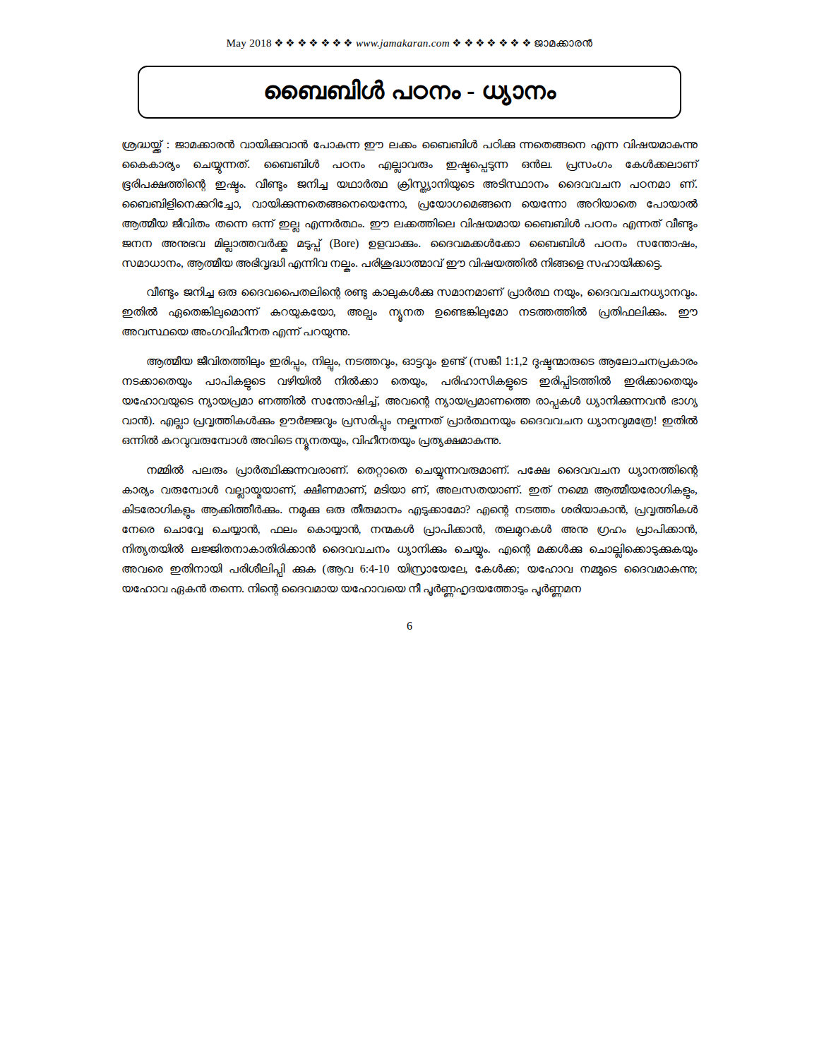May 2018 ❖ ❖ ❖ ❖ ❖ ❖ ❖ www.jamakaran.com ❖ ❖ ❖ ❖ ❖ ❖ ❖ ജാമക്കാരൻ
ബൈബിൾ പഠനം - ധ്യാനം
ശ്രദ്ധയ്ക്ക് : ജാമക്കാരൻ വായിക്കുവാൻ പോകുന്ന ഈ ലക്കം ബൈബിൾ പഠിക്കു ന്നതെങ്ങനെ എന്ന വിഷയമാകുന്നു കൈകാര്യം ചെയ്യുന്നത്. ബൈബിൾ പഠനം എല്ലാവരും ഇഷ്ടപ്പെടുന്ന ഒന്‍ല. പ്രസംഗം കേൾക്കലാണ് ഭൂരിപക്ഷത്തിന്റെ ഇഷ്ടം. വീണ്ടും ജനിച്ച യഥാർത്ഥ ക്രിസ്ത്യാനിയുടെ അടിസ്ഥാനം ദൈവവചന പഠനമാ ണ്. ബൈബിളിനെക്കുറിച്ചോ, വായിക്കുന്നതെങ്ങനെയെന്നോ, പ്രയോഗമെങ്ങനെ യെന്നോ അറിയാതെ പോയാൽ ആത്മീയ ജീവിതം തന്നെ ഒന്ന് ഇല്ല എന്നർത്ഥം. ഈ ലക്കത്തിലെ വിഷയമായ ബൈബിൾ പഠനം എന്നത് വീണ്ടും ജനന അനുഭവ മില്ലാത്തവർക്ക്ക മടുപ്പ് (Bore) ഉളവാക്കും. ദൈവമക്കൾക്കോ ബൈബിൾ പഠനം സന്തോഷം, സമാധാനം, ആത്മീയ അഭിവൃദ്ധി എന്നിവ നല്കും. പരിശുദ്ധാത്മാവ് ഈ വിഷയത്തിൽ നിങ്ങളെ സഹായിക്കട്ടെ.
വീണ്ടും ജനിച്ച ഒരു ദൈവപൈതലിന്റെ രണ്ടു കാലുകൾക്കു സമാനമാണ് പ്രാർത്ഥ നയും, ദൈവവചനധ്യാനവും. ഇതിൽ ഏതെങ്കിലുമൊന്ന് കുറയുകയോ, അല്പം ന്യൂനത ഉണ്ടെങ്കിലുമോ നടത്തത്തിൽ പ്രതിഫലിക്കും. ഈ അവസ്ഥയെ അംഗവിഹീനത എന്ന് പറയുന്നു.
ആത്മീയ ജീവിതത്തിലും ഇരിപ്പും, നില്പും, നടത്തവും, ഓട്ടവും ഉണ്ട് (സങ്കീ 1:1,2 ദുഷ്ടന്മാരുടെ ആലോചനപ്രകാരം നടക്കാതെയും പാപികളുടെ വഴിയിൽ നിൽക്കാ തെയും, പരിഹാസികളുടെ ഇരിപ്പിടത്തിൽ ഇരിക്കാതെയും യഹോവയുടെ ന്യായപ്രമാ ണത്തിൽ സന്തോഷിച്ച്, അവന്റെ ന്യായപ്രമാണത്തെ രാപ്പകൾ ധ്യാനിക്കുന്നവൻ ഭാഗ്യ വാൻ). എല്ലാ പ്രവൃത്തികൾക്കും ഊർജ്ജവും പ്രസരിപ്പും നല്കുന്നത് പ്രാർത്ഥനയും ദൈവവചന ധ്യാനവുമത്രേ! ഇതിൽ ഒന്നിൽ കുറവുവരുമ്പോൾ അവിടെ ന്യൂനതയും, വിഹീനതയും പ്രത്യക്ഷമാകുന്നു.
നമ്മിൽ പലരും പ്രാർത്ഥിക്കുന്നവരാണ്. തെറ്റാതെ ചെയ്യുന്നവരുമാണ്. പക്ഷേ ദൈവവചന ധ്യാനത്തിന്റെ കാര്യം വരുമ്പോൾ വല്ലായ്മയാണ്, ക്ഷീണമാണ്, മടിയാ ണ്, അലസതയാണ്. ഇത് നമ്മെ ആത്മീയരോഗികളും, കിടരോഗികളും ആക്കിത്തീർക്കും. നമുക്കു ഒരു തീരുമാനം എടുക്കാമോ? എന്റെ നടത്തം ശരിയാകാൻ, പ്രവൃത്തികൾ നേരെ ചൊവ്വേ ചെയ്യാൻ, ഫലം കൊയ്യാൻ, നന്മകൾ പ്രാപിക്കാൻ, തലമുറകൾ അനു ഗ്രഹം പ്രാപിക്കാൻ, നിത്യതയിൽ ലജ്ജിതനാകാതിരിക്കാൻ ദൈവവചനം ധ്യാനിക്കും ചെയ്യും. എന്റെ മക്കൾക്കു ചൊല്ലിക്കൊടുക്കുകയും അവരെ ഇതിനായി പരിശീലിപ്പി ക്കുക (ആവ 6:4-10 യിസ്രായേലേ, കേൾക്ക; യഹോവ നമ്മുടെ ദൈവമാകുന്നു; യഹോവ ഏകൻ തന്നെ. നിന്റെ ദൈവമായ യഹോവയെ നീ പൂർണ്ണഹൃദയത്തോടും പൂർണ്ണമന
6